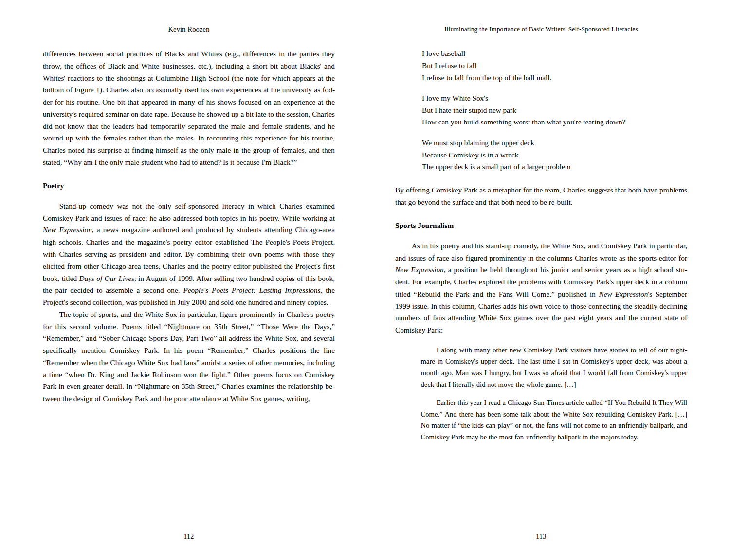Kevin Roozen
differences between social practices of Blacks and Whites (e.g., differences in the parties they throw, the offices of Black and White businesses, etc.), including a short bit about Blacks' and Whites' reactions to the shootings at Columbine High School (the note for which appears at the bottom of Figure 1). Charles also occasionally used his own experiences at the university as fodder for his routine. One bit that appeared in many of his shows focused on an experience at the university's required seminar on date rape. Because he showed up a bit late to the session, Charles did not know that the leaders had temporarily separated the male and female students, and he wound up with the females rather than the males. In recounting this experience for his routine, Charles noted his surprise at finding himself as the only male in the group of females, and then stated, “Why am I the only male student who had to attend? Is it because I'm Black?”
Poetry
Stand-up comedy was not the only self-sponsored literacy in which Charles examined Comiskey Park and issues of race; he also addressed both topics in his poetry. While working at New Expression, a news magazine authored and produced by students attending Chicago-area high schools, Charles and the magazine's poetry editor established The People's Poets Project, with Charles serving as president and editor. By combining their own poems with those they elicited from other Chicago-area teens, Charles and the poetry editor published the Project's first book, titled Days of Our Lives, in August of 1999. After selling two hundred copies of this book, the pair decided to assemble a second one. People's Poets Project: Lasting Impressions, the Project's second collection, was published in July 2000 and sold one hundred and ninety copies.
The topic of sports, and the White Sox in particular, figure prominently in Charles's poetry for this second volume. Poems titled “Nightmare on 35th Street,” “Those Were the Days,” “Remember,” and “Sober Chicago Sports Day, Part Two” all address the White Sox, and several specifically mention Comiskey Park. In his poem “Remember,” Charles positions the line “Remember when the Chicago White Sox had fans” amidst a series of other memories, including a time “when Dr. King and Jackie Robinson won the fight.” Other poems focus on Comiskey Park in even greater detail. In “Nightmare on 35th Street,” Charles examines the relationship between the design of Comiskey Park and the poor attendance at White Sox games, writing,
112
Illuminating the Importance of Basic Writers' Self-Sponsored Literacies
I love baseball
But I refuse to fall
I refuse to fall from the top of the ball mall.
I love my White Sox's
But I hate their stupid new park
How can you build something worst than what you're tearing down?
We must stop blaming the upper deck
Because Comiskey is in a wreck
The upper deck is a small part of a larger problem
By offering Comiskey Park as a metaphor for the team, Charles suggests that both have problems that go beyond the surface and that both need to be re-built.
Sports Journalism
As in his poetry and his stand-up comedy, the White Sox, and Comiskey Park in particular, and issues of race also figured prominently in the columns Charles wrote as the sports editor for New Expression, a position he held throughout his junior and senior years as a high school student. For example, Charles explored the problems with Comiskey Park's upper deck in a column titled “Rebuild the Park and the Fans Will Come,” published in New Expression's September 1999 issue. In this column, Charles adds his own voice to those connecting the steadily declining numbers of fans attending White Sox games over the past eight years and the current state of Comiskey Park:
I along with many other new Comiskey Park visitors have stories to tell of our nightmare in Comiskey's upper deck. The last time I sat in Comiskey's upper deck, was about a month ago. Man was I hungry, but I was so afraid that I would fall from Comiskey's upper deck that I literally did not move the whole game. […]
Earlier this year I read a Chicago Sun-Times article called “If You Rebuild It They Will Come.” And there has been some talk about the White Sox rebuilding Comiskey Park. […] No matter if “the kids can play” or not, the fans will not come to an unfriendly ballpark, and Comiskey Park may be the most fan-unfriendly ballpark in the majors today.
113